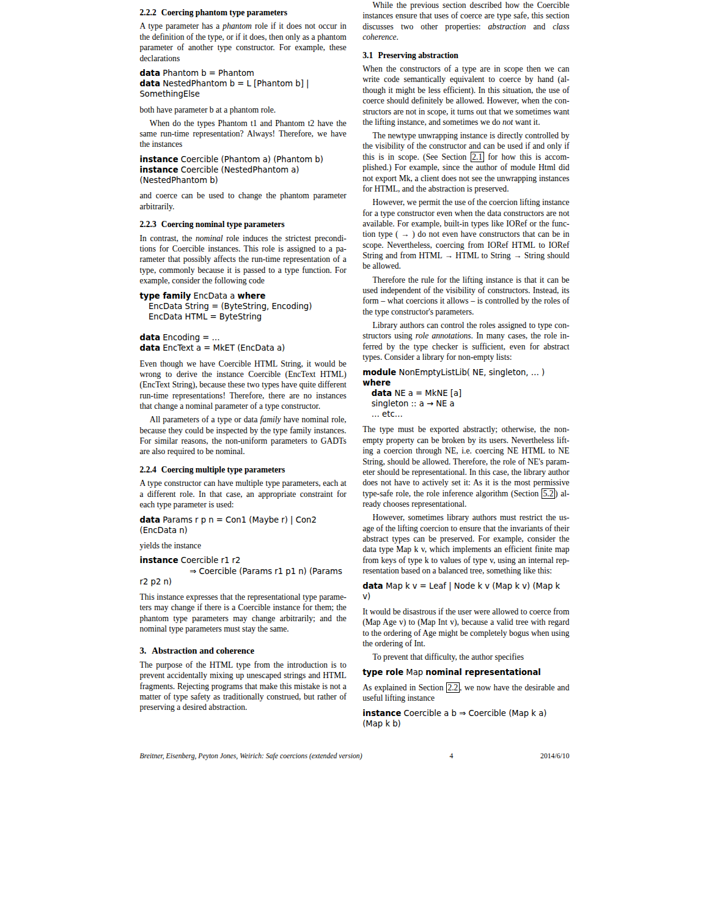2.2.2 Coercing phantom type parameters
A type parameter has a phantom role if it does not occur in the definition of the type, or if it does, then only as a phantom parameter of another type constructor. For example, these declarations
data Phantom b = Phantom data NestedPhantom b = L [Phantom b] | SomethingElse
both have parameter b at a phantom role.
When do the types Phantom t1 and Phantom t2 have the same run-time representation? Always! Therefore, we have the instances
instance Coercible (Phantom a) (Phantom b) instance Coercible (NestedPhantom a) (NestedPhantom b)
and coerce can be used to change the phantom parameter arbitrarily.
2.2.3 Coercing nominal type parameters
In contrast, the nominal role induces the strictest preconditions for Coercible instances. This role is assigned to a parameter that possibly affects the run-time representation of a type, commonly because it is passed to a type function. For example, consider the following code
type family EncData a where EncData String = (ByteString, Encoding) EncData HTML = ByteString data Encoding = … data EncText a = MkET (EncData a)
Even though we have Coercible HTML String, it would be wrong to derive the instance Coercible (EncText HTML) (EncText String), because these two types have quite different run-time representations! Therefore, there are no instances that change a nominal parameter of a type constructor.
All parameters of a type or data family have nominal role, because they could be inspected by the type family instances. For similar reasons, the non-uniform parameters to GADTs are also required to be nominal.
2.2.4 Coercing multiple type parameters
A type constructor can have multiple type parameters, each at a different role. In that case, an appropriate constraint for each type parameter is used:
data Params r p n = Con1 (Maybe r) | Con2 (EncData n)
yields the instance
instance Coercible r1 r2 ⇒ Coercible (Params r1 p1 n) (Params r2 p2 n)
This instance expresses that the representational type parameters may change if there is a Coercible instance for them; the phantom type parameters may change arbitrarily; and the nominal type parameters must stay the same.
3. Abstraction and coherence
The purpose of the HTML type from the introduction is to prevent accidentally mixing up unescaped strings and HTML fragments. Rejecting programs that make this mistake is not a matter of type safety as traditionally construed, but rather of preserving a desired abstraction.
While the previous section described how the Coercible instances ensure that uses of coerce are type safe, this section discusses two other properties: abstraction and class coherence.
3.1 Preserving abstraction
When the constructors of a type are in scope then we can write code semantically equivalent to coerce by hand (although it might be less efficient). In this situation, the use of coerce should definitely be allowed. However, when the constructors are not in scope, it turns out that we sometimes want the lifting instance, and sometimes we do not want it.
The newtype unwrapping instance is directly controlled by the visibility of the constructor and can be used if and only if this is in scope. (See Section 2.1 for how this is accomplished.) For example, since the author of module Html did not export Mk, a client does not see the unwrapping instances for HTML, and the abstraction is preserved.
However, we permit the use of the coercion lifting instance for a type constructor even when the data constructors are not available. For example, built-in types like IORef or the function type ( → ) do not even have constructors that can be in scope. Nevertheless, coercing from IORef HTML to IORef String and from HTML → HTML to String → String should be allowed.
Therefore the rule for the lifting instance is that it can be used independent of the visibility of constructors. Instead, its form – what coercions it allows – is controlled by the roles of the type constructor's parameters.
Library authors can control the roles assigned to type constructors using role annotations. In many cases, the role inferred by the type checker is sufficient, even for abstract types. Consider a library for non-empty lists:
module NonEmptyListLib( NE, singleton, … ) where data NE a = MkNE [a] singleton :: a → NE a … etc…
The type must be exported abstractly; otherwise, the non-empty property can be broken by its users. Nevertheless lifting a coercion through NE, i.e. coercing NE HTML to NE String, should be allowed. Therefore, the role of NE's parameter should be representational. In this case, the library author does not have to actively set it: As it is the most permissive type-safe role, the role inference algorithm (Section 5.2) already chooses representational.
However, sometimes library authors must restrict the usage of the lifting coercion to ensure that the invariants of their abstract types can be preserved. For example, consider the data type Map k v, which implements an efficient finite map from keys of type k to values of type v, using an internal representation based on a balanced tree, something like this:
data Map k v = Leaf | Node k v (Map k v) (Map k v)
It would be disastrous if the user were allowed to coerce from (Map Age v) to (Map Int v), because a valid tree with regard to the ordering of Age might be completely bogus when using the ordering of Int.
To prevent that difficulty, the author specifies
type role Map nominal representational
As explained in Section 2.2, we now have the desirable and useful lifting instance
instance Coercible a b ⇒ Coercible (Map k a) (Map k b)
Breitner, Eisenberg, Peyton Jones, Weirich: Safe coercions (extended version) 4 2014/6/10